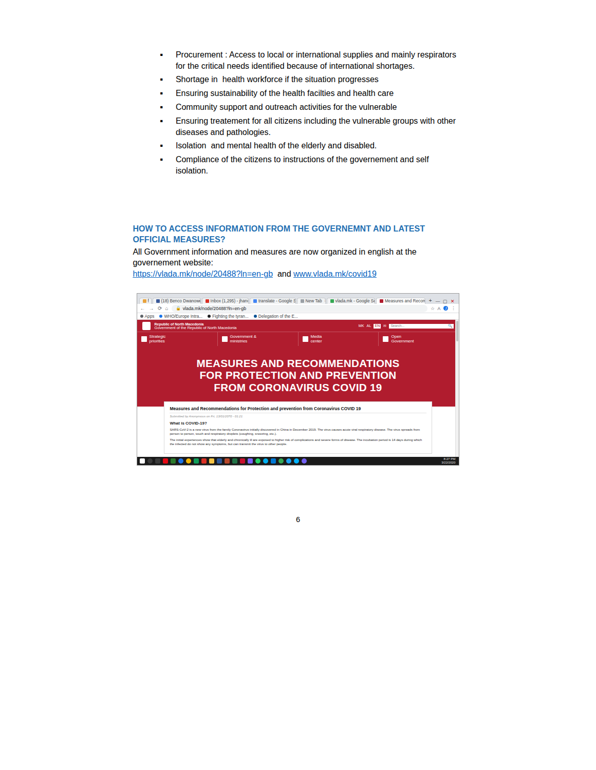Procurement : Access to local or international supplies and mainly respirators for the critical needs identified because of international shortages.
Shortage in health workforce if the situation progresses
Ensuring sustainability of the health facilties and health care
Community support and outreach activities for the vulnerable
Ensuring treatement for all citizens including the vulnerable groups with other diseases and pathologies.
Isolation and mental health of the elderly and disabled.
Compliance of the citizens to instructions of the governement and self isolation.
HOW TO ACCESS INFORMATION FROM THE GOVERNEMNT AND LATEST OFFICIAL MEASURES?
All Government information and measures are now organized in english at the governement website:
https://vlada.mk/node/20488?ln=en-gb and www.vlada.mk/covid19
f
(18) Benco Dwanowe×
Inbox (1,295) - jhanc×
translate - Google S×
New Tab×
vlada.mk - Google Se×
Measures and Recom×
+
—▢✕
←→⟳⌂
🔒vlada.mk/node/20488?ln=en-gb
☆AJ⋮
Apps
WHO/Europe Intra...
Fighting the tyran...
Delegation of the E...
Republic of North Macedonia Government of the Republic of North Macedonia
MK AL EN ✉ Search...🔍
Strategic
priorities
Government &
ministries
Media
center
Open
Government
MEASURES AND RECOMMENDATIONS
FOR PROTECTION AND PREVENTION
FROM CORONAVIRUS COVID 19
Measures and Recommendations for Protection and prevention from Coronavirus COVID 19
Submitted by Anonymous on Fri, 13/01/2070 - 01:21
What is COVID-19?
SARS-CoV-2 is a new virus from the family Coronavirus initially discovered in China in December 2019. The virus causes acute viral respiratory disease. The virus spreads from person to person, touch and respiratory droplets (coughing, sneezing, etc.).
The initial experiences show that elderly and chronically ill are exposed to higher risk of complications and severe forms of disease. The incubation period is 14 days during which the infected do not show any symptoms, but can transmit the virus to other people.
8:27 PM
3/22/2020
6